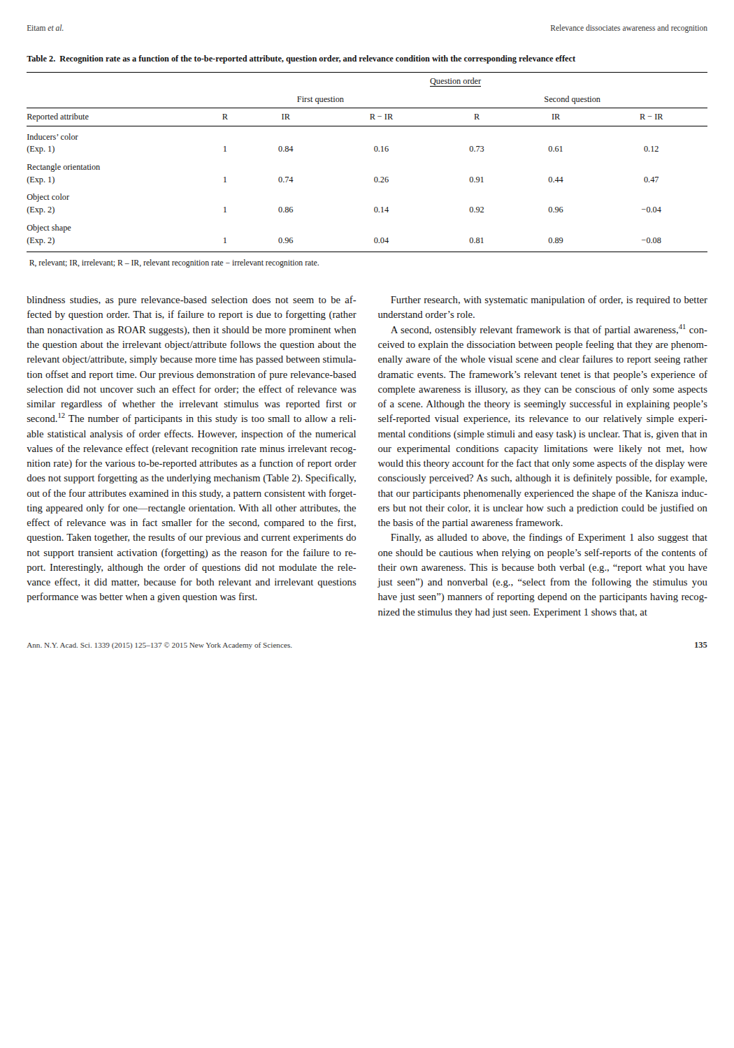Eitam et al.
Relevance dissociates awareness and recognition
Table 2. Recognition rate as a function of the to-be-reported attribute, question order, and relevance condition with the corresponding relevance effect
| | Question order |
| --- | --- |
| | First question | Second question |
| Reported attribute | R | IR | R − IR | R | IR | R − IR |
| Inducers’ color (Exp. 1) | 1 | 0.84 | 0.16 | 0.73 | 0.61 | 0.12 |
| Rectangle orientation (Exp. 1) | 1 | 0.74 | 0.26 | 0.91 | 0.44 | 0.47 |
| Object color (Exp. 2) | 1 | 0.86 | 0.14 | 0.92 | 0.96 | −0.04 |
| Object shape (Exp. 2) | 1 | 0.96 | 0.04 | 0.81 | 0.89 | −0.08 |
| R, relevant; IR, irrelevant; R – IR, relevant recognition rate − irrelevant recognition rate. |
blindness studies, as pure relevance-based selection does not seem to be affected by question order. That is, if failure to report is due to forgetting (rather than nonactivation as ROAR suggests), then it should be more prominent when the question about the irrelevant object/attribute follows the question about the relevant object/attribute, simply because more time has passed between stimulation offset and report time. Our previous demonstration of pure relevance-based selection did not uncover such an effect for order; the effect of relevance was similar regardless of whether the irrelevant stimulus was reported first or second.12 The number of participants in this study is too small to allow a reliable statistical analysis of order effects. However, inspection of the numerical values of the relevance effect (relevant recognition rate minus irrelevant recognition rate) for the various to-be-reported attributes as a function of report order does not support forgetting as the underlying mechanism (Table 2). Specifically, out of the four attributes examined in this study, a pattern consistent with forgetting appeared only for one—rectangle orientation. With all other attributes, the effect of relevance was in fact smaller for the second, compared to the first, question. Taken together, the results of our previous and current experiments do not support transient activation (forgetting) as the reason for the failure to report. Interestingly, although the order of questions did not modulate the relevance effect, it did matter, because for both relevant and irrelevant questions performance was better when a given question was first.
Further research, with systematic manipulation of order, is required to better understand order’s role.
A second, ostensibly relevant framework is that of partial awareness,41 conceived to explain the dissociation between people feeling that they are phenomenally aware of the whole visual scene and clear failures to report seeing rather dramatic events. The framework’s relevant tenet is that people’s experience of complete awareness is illusory, as they can be conscious of only some aspects of a scene. Although the theory is seemingly successful in explaining people’s self-reported visual experience, its relevance to our relatively simple experimental conditions (simple stimuli and easy task) is unclear. That is, given that in our experimental conditions capacity limitations were likely not met, how would this theory account for the fact that only some aspects of the display were consciously perceived? As such, although it is definitely possible, for example, that our participants phenomenally experienced the shape of the Kanisza inducers but not their color, it is unclear how such a prediction could be justified on the basis of the partial awareness framework.
Finally, as alluded to above, the findings of Experiment 1 also suggest that one should be cautious when relying on people’s self-reports of the contents of their own awareness. This is because both verbal (e.g., “report what you have just seen”) and nonverbal (e.g., “select from the following the stimulus you have just seen”) manners of reporting depend on the participants having recognized the stimulus they had just seen. Experiment 1 shows that, at
Ann. N.Y. Acad. Sci. 1339 (2015) 125–137 © 2015 New York Academy of Sciences.
135